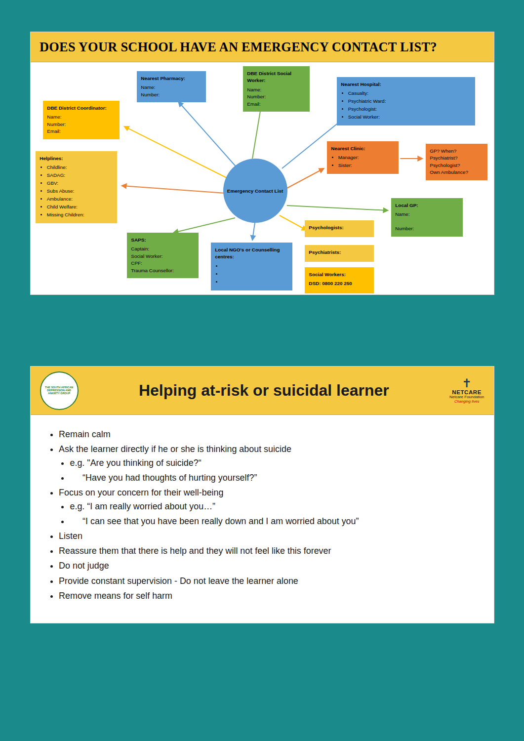DOES YOUR SCHOOL HAVE AN EMERGENCY CONTACT LIST?
Nearest Pharmacy: Name:
Number:
DBE District Social Worker: Name:
Number:
Email:
Nearest Hospital:
Casualty:
Psychiatric Ward:
Psychologist:
Social Worker:
DBE District Coordinator: Name:
Number:
Email:
Nearest Clinic:
Manager:
Sister:
GP? When?
Psychiatrist?
Psychologist?
Own Ambulance?
Helplines:
Childline:
SADAG:
GBV:
Subs Abuse:
Ambulance:
Child Welfare:
Missing Children:
Local GP: Name:
Number:
Psychologists:
SAPS: Captain:
Social Worker:
CPF:
Trauma Counsellor:
Local NGO's or Counselling centres:
Psychiatrists:
Social Workers: DSD: 0800 220 250
Emergency Contact List
THE SOUTH AFRICAN
DEPRESSION AND
ANXIETY GROUP
Helping at-risk or suicidal learner
✝
NETCARE
Netcare Foundation
Changing lives
Remain calm
Ask the learner directly if he or she is thinking about suicide
e.g. "Are you thinking of suicide?“
“Have you had thoughts of hurting yourself?”
Focus on your concern for their well-being
e.g. “I am really worried about you…”
“I can see that you have been really down and I am worried about you”
Listen
Reassure them that there is help and they will not feel like this forever
Do not judge
Provide constant supervision - Do not leave the learner alone
Remove means for self harm